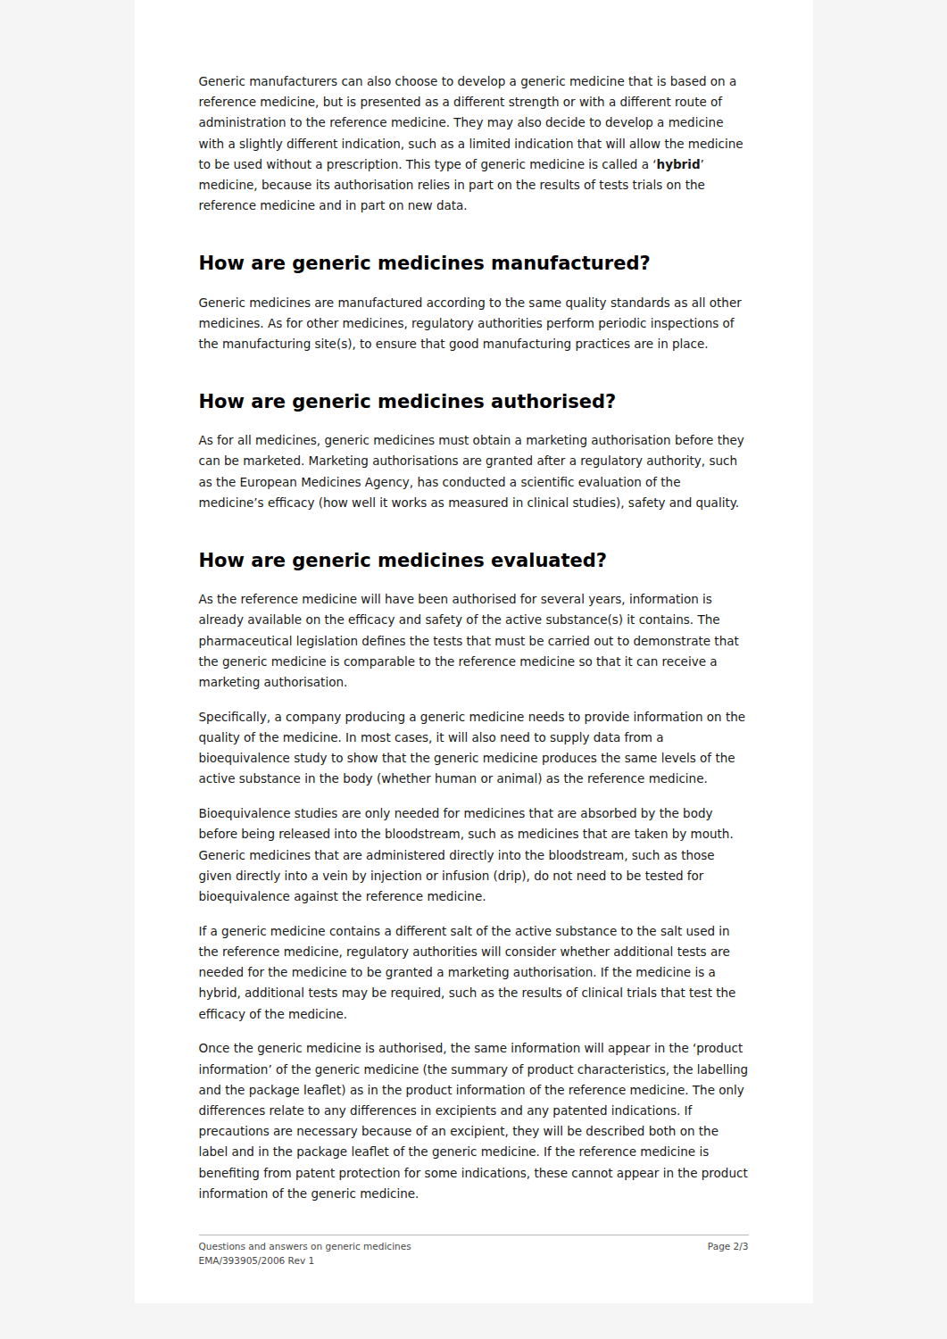Generic manufacturers can also choose to develop a generic medicine that is based on a reference medicine, but is presented as a different strength or with a different route of administration to the reference medicine. They may also decide to develop a medicine with a slightly different indication, such as a limited indication that will allow the medicine to be used without a prescription. This type of generic medicine is called a ‘hybrid’ medicine, because its authorisation relies in part on the results of tests trials on the reference medicine and in part on new data.
How are generic medicines manufactured?
Generic medicines are manufactured according to the same quality standards as all other medicines. As for other medicines, regulatory authorities perform periodic inspections of the manufacturing site(s), to ensure that good manufacturing practices are in place.
How are generic medicines authorised?
As for all medicines, generic medicines must obtain a marketing authorisation before they can be marketed. Marketing authorisations are granted after a regulatory authority, such as the European Medicines Agency, has conducted a scientific evaluation of the medicine’s efficacy (how well it works as measured in clinical studies), safety and quality.
How are generic medicines evaluated?
As the reference medicine will have been authorised for several years, information is already available on the efficacy and safety of the active substance(s) it contains. The pharmaceutical legislation defines the tests that must be carried out to demonstrate that the generic medicine is comparable to the reference medicine so that it can receive a marketing authorisation.
Specifically, a company producing a generic medicine needs to provide information on the quality of the medicine. In most cases, it will also need to supply data from a bioequivalence study to show that the generic medicine produces the same levels of the active substance in the body (whether human or animal) as the reference medicine.
Bioequivalence studies are only needed for medicines that are absorbed by the body before being released into the bloodstream, such as medicines that are taken by mouth. Generic medicines that are administered directly into the bloodstream, such as those given directly into a vein by injection or infusion (drip), do not need to be tested for bioequivalence against the reference medicine.
If a generic medicine contains a different salt of the active substance to the salt used in the reference medicine, regulatory authorities will consider whether additional tests are needed for the medicine to be granted a marketing authorisation. If the medicine is a hybrid, additional tests may be required, such as the results of clinical trials that test the efficacy of the medicine.
Once the generic medicine is authorised, the same information will appear in the ‘product information’ of the generic medicine (the summary of product characteristics, the labelling and the package leaflet) as in the product information of the reference medicine. The only differences relate to any differences in excipients and any patented indications. If precautions are necessary because of an excipient, they will be described both on the label and in the package leaflet of the generic medicine. If the reference medicine is benefiting from patent protection for some indications, these cannot appear in the product information of the generic medicine.
Questions and answers on generic medicines
EMA/393905/2006 Rev 1 Page 2/3